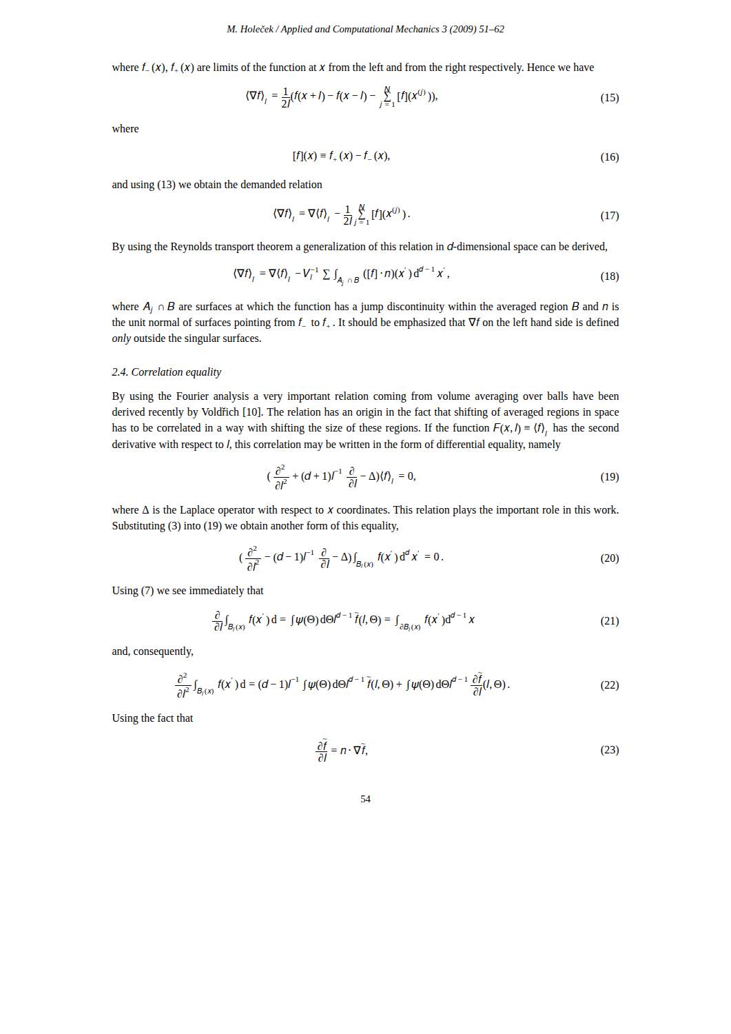M. Holeček / Applied and Computational Mechanics 3 (2009) 51–62
where f−(x), f+(x) are limits of the function at x from the left and from the right respectively. Hence we have
⟨∇f⟩l = 12l ( f(x+l) − f(x−l) − ∑j=1N [f](x(j)) ) ,
(15)
where
[f](x) ≡ f+(x) − f−(x) ,
(16)
and using (13) we obtain the demanded relation
⟨∇f⟩l = ∇⟨f⟩l − 12l ∑j=1N [f](x(j)) .
(17)
By using the Reynolds transport theorem a generalization of this relation in d-dimensional space can be derived,
⟨∇f⟩l = ∇⟨f⟩l − Vl−1 ∑ ∫Aj∩B ([f]⋅n) (x′) dd−1 x′ ,
(18)
where Aj∩B are surfaces at which the function has a jump discontinuity within the averaged region B and n is the unit normal of surfaces pointing from f− to f+. It should be emphasized that ∇f on the left hand side is defined only outside the singular surfaces.
2.4. Correlation equality
By using the Fourier analysis a very important relation coming from volume averaging over balls have been derived recently by Voldřich [10]. The relation has an origin in the fact that shifting of averaged regions in space has to be correlated in a way with shifting the size of these regions. If the function F(x,l)≡⟨f⟩l has the second derivative with respect to l, this correlation may be written in the form of differential equality, namely
( ∂2∂l2 + (d+1) l−1 ∂∂l − Δ ) ⟨f⟩l =0,
(19)
where Δ is the Laplace operator with respect to x coordinates. This relation plays the important role in this work. Substituting (3) into (19) we obtain another form of this equality,
( ∂2∂l2 − (d−1) l−1 ∂∂l − Δ ) ∫Bl(x) f(x′) ddx′ =0.
(20)
Using (7) we see immediately that
∂∂l ∫Bl(x) f(x′) d = ∫ψ(Θ) dΘ ld−1 f~(l,Θ) = ∫∂Bl(x) f(x′) dd−1x
(21)
and, consequently,
∂2∂l2 ∫Bl(x) f(x′) d = (d−1) l−1 ∫ψ(Θ) dΘ ld−1 f~(l,Θ) + ∫ψ(Θ) dΘ ld−1 ∂f~∂l (l,Θ) .
(22)
Using the fact that
∂f~∂l = n⋅∇f~ ,
(23)
54